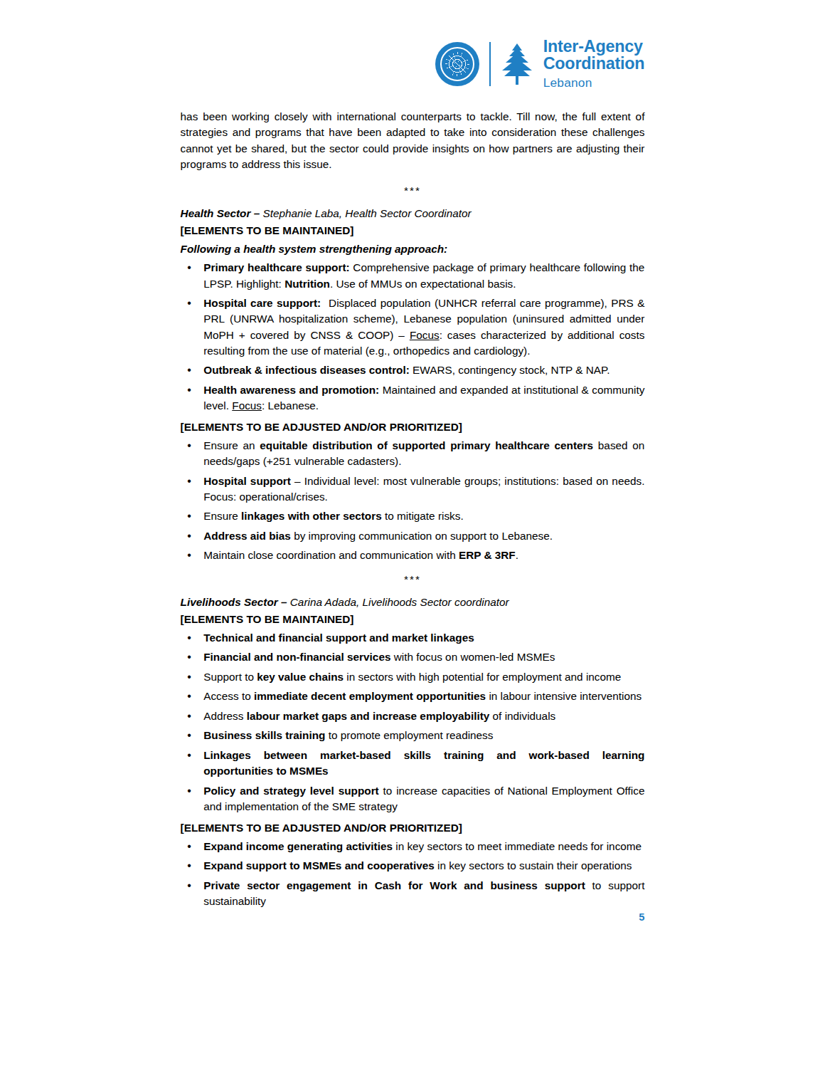Inter-Agency
Coordination
Lebanon
has been working closely with international counterparts to tackle. Till now, the full extent of strategies and programs that have been adapted to take into consideration these challenges cannot yet be shared, but the sector could provide insights on how partners are adjusting their programs to address this issue.
***
Health Sector – Stephanie Laba, Health Sector Coordinator
[ELEMENTS TO BE MAINTAINED]
Following a health system strengthening approach:
Primary healthcare support: Comprehensive package of primary healthcare following the LPSP. Highlight: Nutrition. Use of MMUs on expectational basis.
Hospital care support: Displaced population (UNHCR referral care programme), PRS & PRL (UNRWA hospitalization scheme), Lebanese population (uninsured admitted under MoPH + covered by CNSS & COOP) – Focus: cases characterized by additional costs resulting from the use of material (e.g., orthopedics and cardiology).
Outbreak & infectious diseases control: EWARS, contingency stock, NTP & NAP.
Health awareness and promotion: Maintained and expanded at institutional & community level. Focus: Lebanese.
[ELEMENTS TO BE ADJUSTED AND/OR PRIORITIZED]
Ensure an equitable distribution of supported primary healthcare centers based on needs/gaps (+251 vulnerable cadasters).
Hospital support – Individual level: most vulnerable groups; institutions: based on needs. Focus: operational/crises.
Ensure linkages with other sectors to mitigate risks.
Address aid bias by improving communication on support to Lebanese.
Maintain close coordination and communication with ERP & 3RF.
***
Livelihoods Sector – Carina Adada, Livelihoods Sector coordinator
[ELEMENTS TO BE MAINTAINED]
Technical and financial support and market linkages
Financial and non-financial services with focus on women-led MSMEs
Support to key value chains in sectors with high potential for employment and income
Access to immediate decent employment opportunities in labour intensive interventions
Address labour market gaps and increase employability of individuals
Business skills training to promote employment readiness
Linkages between market-based skills training and work-based learning opportunities to MSMEs
Policy and strategy level support to increase capacities of National Employment Office and implementation of the SME strategy
[ELEMENTS TO BE ADJUSTED AND/OR PRIORITIZED]
Expand income generating activities in key sectors to meet immediate needs for income
Expand support to MSMEs and cooperatives in key sectors to sustain their operations
Private sector engagement in Cash for Work and business support to support sustainability
5